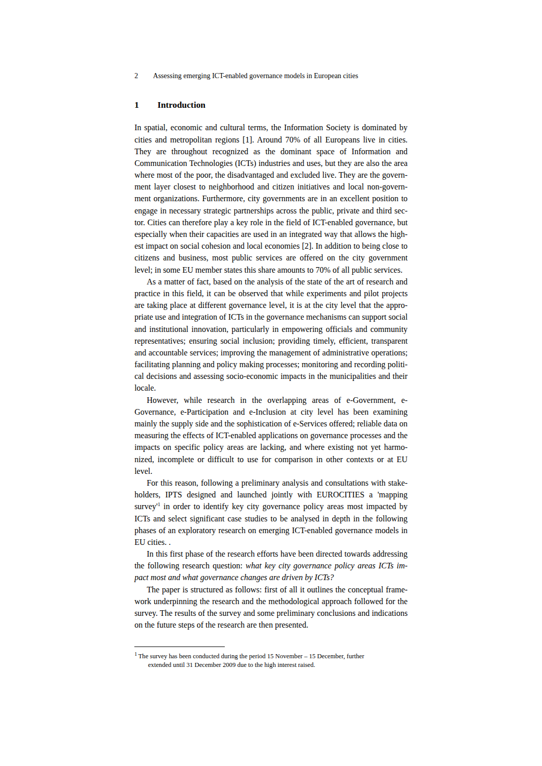2 Assessing emerging ICT-enabled governance models in European cities
1 Introduction
In spatial, economic and cultural terms, the Information Society is dominated by cities and metropolitan regions [1]. Around 70% of all Europeans live in cities. They are throughout recognized as the dominant space of Information and Communication Technologies (ICTs) industries and uses, but they are also the area where most of the poor, the disadvantaged and excluded live. They are the government layer closest to neighborhood and citizen initiatives and local non-government organizations. Furthermore, city governments are in an excellent position to engage in necessary strategic partnerships across the public, private and third sector. Cities can therefore play a key role in the field of ICT-enabled governance, but especially when their capacities are used in an integrated way that allows the highest impact on social cohesion and local economies [2]. In addition to being close to citizens and business, most public services are offered on the city government level; in some EU member states this share amounts to 70% of all public services.
As a matter of fact, based on the analysis of the state of the art of research and practice in this field, it can be observed that while experiments and pilot projects are taking place at different governance level, it is at the city level that the appropriate use and integration of ICTs in the governance mechanisms can support social and institutional innovation, particularly in empowering officials and community representatives; ensuring social inclusion; providing timely, efficient, transparent and accountable services; improving the management of administrative operations; facilitating planning and policy making processes; monitoring and recording political decisions and assessing socio-economic impacts in the municipalities and their locale.
However, while research in the overlapping areas of e-Government, e-Governance, e-Participation and e-Inclusion at city level has been examining mainly the supply side and the sophistication of e-Services offered; reliable data on measuring the effects of ICT-enabled applications on governance processes and the impacts on specific policy areas are lacking, and where existing not yet harmonized, incomplete or difficult to use for comparison in other contexts or at EU level.
For this reason, following a preliminary analysis and consultations with stakeholders, IPTS designed and launched jointly with EUROCITIES a 'mapping survey'1 in order to identify key city governance policy areas most impacted by ICTs and select significant case studies to be analysed in depth in the following phases of an exploratory research on emerging ICT-enabled governance models in EU cities. .
In this first phase of the research efforts have been directed towards addressing the following research question: what key city governance policy areas ICTs impact most and what governance changes are driven by ICTs?
The paper is structured as follows: first of all it outlines the conceptual framework underpinning the research and the methodological approach followed for the survey. The results of the survey and some preliminary conclusions and indications on the future steps of the research are then presented.
1 The survey has been conducted during the period 15 November – 15 December, further extended until 31 December 2009 due to the high interest raised.